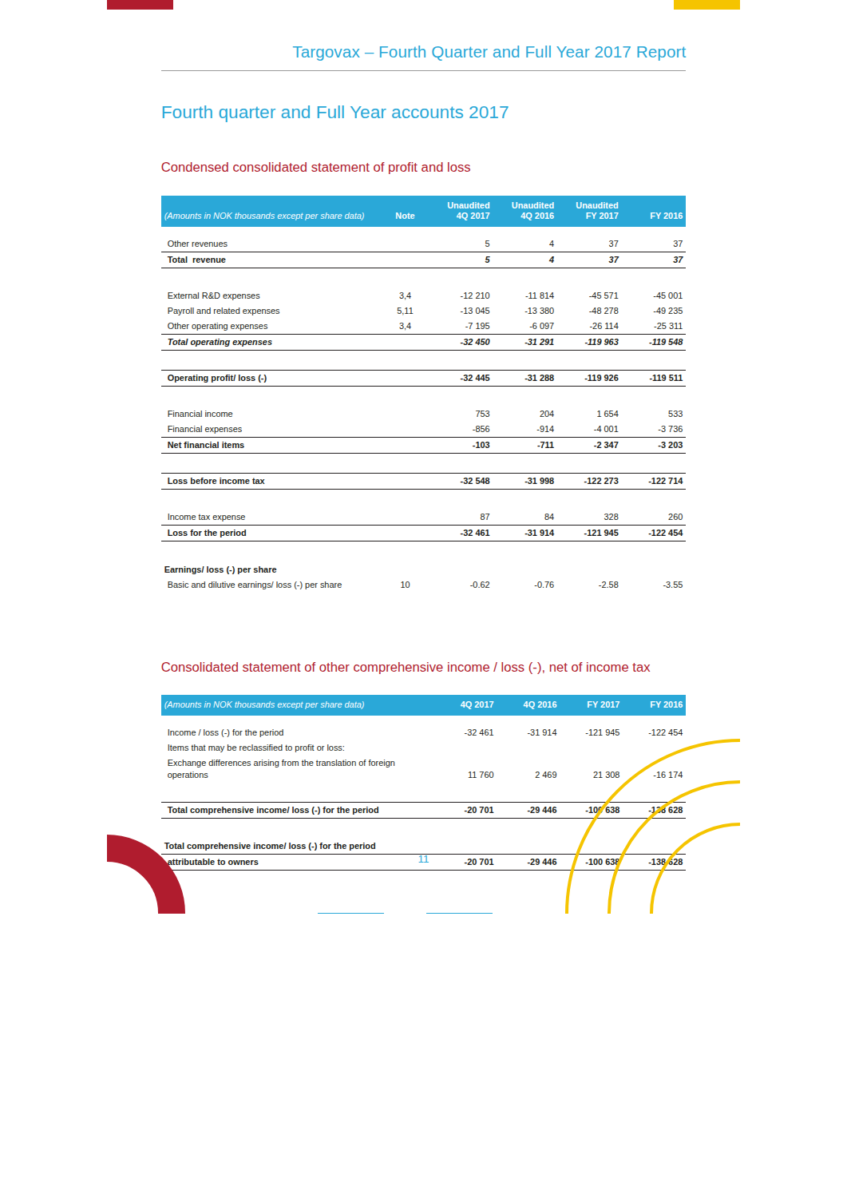Targovax – Fourth Quarter and Full Year 2017 Report
Fourth quarter and Full Year accounts 2017
Condensed consolidated statement of profit and loss
| | | Unaudited | Unaudited | Unaudited | |
| --- | --- | --- | --- | --- | --- |
| (Amounts in NOK thousands except per share data) | Note | 4Q 2017 | 4Q 2016 | FY 2017 | FY 2016 |
| Other revenues | | 5 | 4 | 37 | 37 |
| Total revenue | | 5 | 4 | 37 | 37 |
| External R&D expenses | 3,4 | -12 210 | -11 814 | -45 571 | -45 001 |
| Payroll and related expenses | 5,11 | -13 045 | -13 380 | -48 278 | -49 235 |
| Other operating expenses | 3,4 | -7 195 | -6 097 | -26 114 | -25 311 |
| Total operating expenses | | -32 450 | -31 291 | -119 963 | -119 548 |
| Operating profit/ loss (-) | | -32 445 | -31 288 | -119 926 | -119 511 |
| Financial income | | 753 | 204 | 1 654 | 533 |
| Financial expenses | | -856 | -914 | -4 001 | -3 736 |
| Net financial items | | -103 | -711 | -2 347 | -3 203 |
| Loss before income tax | | -32 548 | -31 998 | -122 273 | -122 714 |
| Income tax expense | | 87 | 84 | 328 | 260 |
| Loss for the period | | -32 461 | -31 914 | -121 945 | -122 454 |
| Earnings/ loss (-) per share | | | | | |
| Basic and dilutive earnings/ loss (-) per share | 10 | -0.62 | -0.76 | -2.58 | -3.55 |
Consolidated statement of other comprehensive income / loss (-), net of income tax
| (Amounts in NOK thousands except per share data) | 4Q 2017 | 4Q 2016 | FY 2017 | FY 2016 |
| --- | --- | --- | --- | --- |
| Income / loss (-) for the period | -32 461 | -31 914 | -121 945 | -122 454 |
| Items that may be reclassified to profit or loss: | | | | |
| Exchange differences arising from the translation of foreign operations | 11 760 | 2 469 | 21 308 | -16 174 |
| Total comprehensive income/ loss (-) for the period | -20 701 | -29 446 | -100 638 | -138 628 |
| Total comprehensive income/ loss (-) for the period | | | | |
| attributable to owners | -20 701 | -29 446 | -100 638 | -138 628 |
11